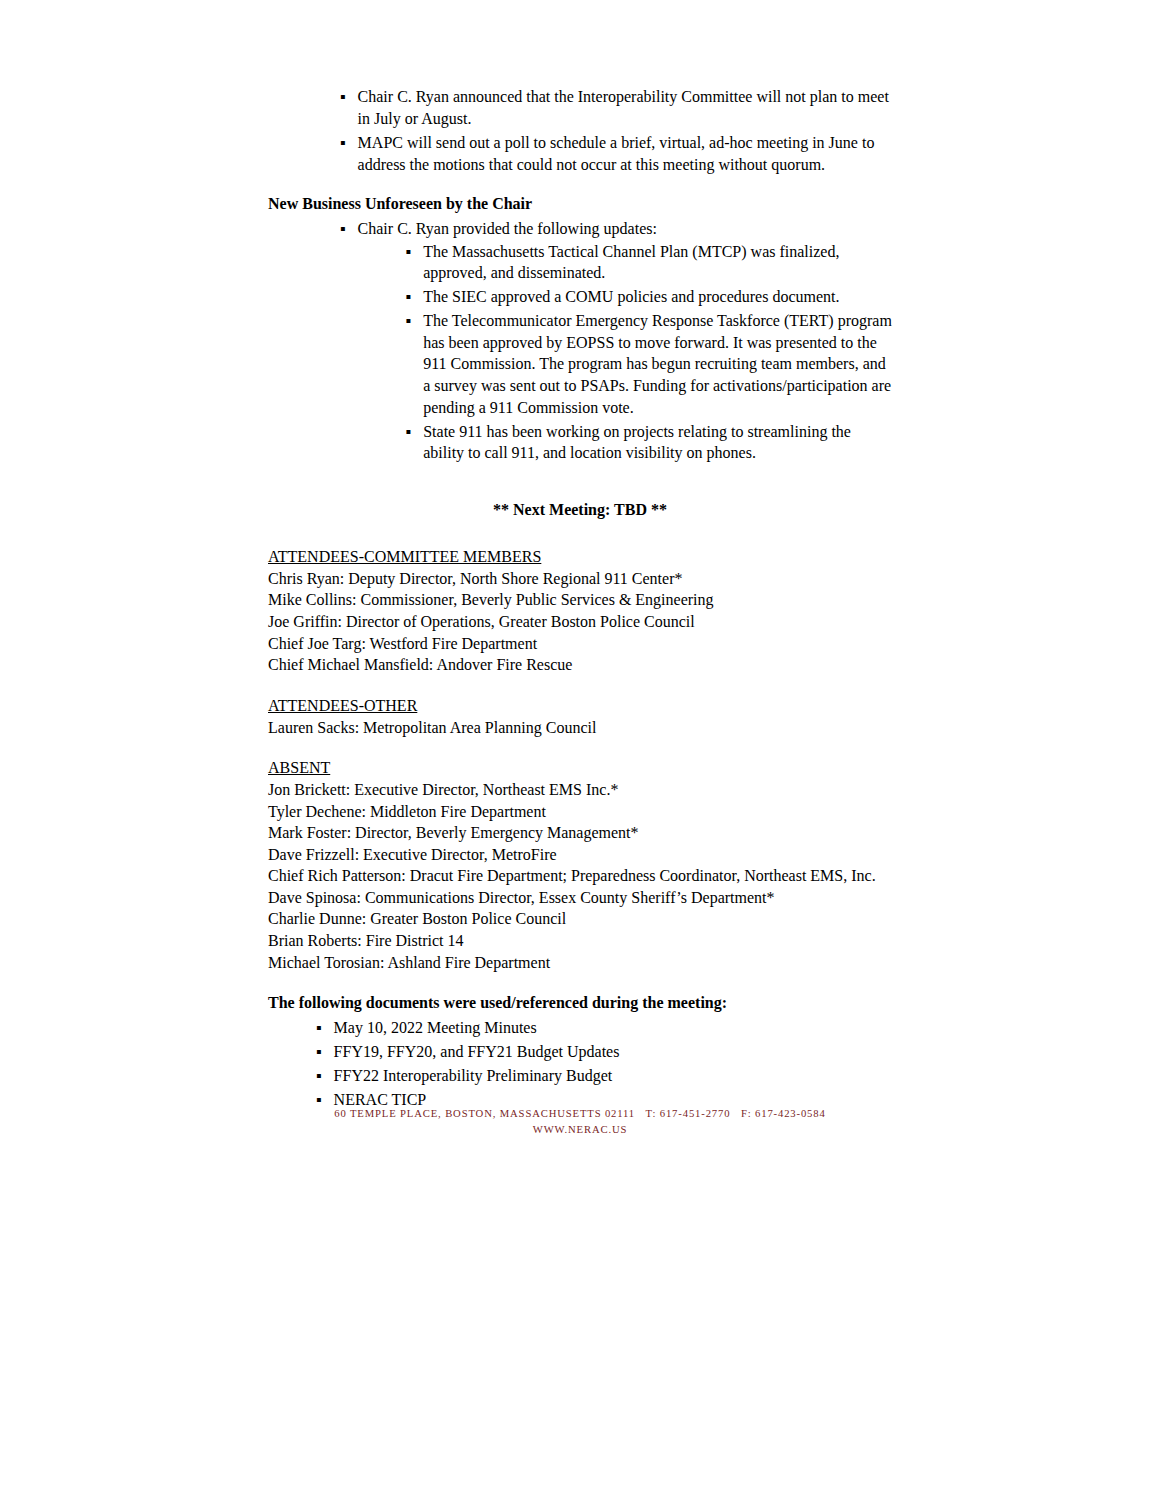Chair C. Ryan announced that the Interoperability Committee will not plan to meet in July or August.
MAPC will send out a poll to schedule a brief, virtual, ad-hoc meeting in June to address the motions that could not occur at this meeting without quorum.
New Business Unforeseen by the Chair
Chair C. Ryan provided the following updates:
The Massachusetts Tactical Channel Plan (MTCP) was finalized, approved, and disseminated.
The SIEC approved a COMU policies and procedures document.
The Telecommunicator Emergency Response Taskforce (TERT) program has been approved by EOPSS to move forward. It was presented to the 911 Commission. The program has begun recruiting team members, and a survey was sent out to PSAPs. Funding for activations/participation are pending a 911 Commission vote.
State 911 has been working on projects relating to streamlining the ability to call 911, and location visibility on phones.
** Next Meeting: TBD **
ATTENDEES-COMMITTEE MEMBERS
Chris Ryan: Deputy Director, North Shore Regional 911 Center*
Mike Collins: Commissioner, Beverly Public Services & Engineering
Joe Griffin: Director of Operations, Greater Boston Police Council
Chief Joe Targ: Westford Fire Department
Chief Michael Mansfield: Andover Fire Rescue
ATTENDEES-OTHER
Lauren Sacks: Metropolitan Area Planning Council
ABSENT
Jon Brickett: Executive Director, Northeast EMS Inc.*
Tyler Dechene: Middleton Fire Department
Mark Foster: Director, Beverly Emergency Management*
Dave Frizzell: Executive Director, MetroFire
Chief Rich Patterson: Dracut Fire Department; Preparedness Coordinator, Northeast EMS, Inc.
Dave Spinosa: Communications Director, Essex County Sheriff’s Department*
Charlie Dunne: Greater Boston Police Council
Brian Roberts: Fire District 14
Michael Torosian: Ashland Fire Department
The following documents were used/referenced during the meeting:
May 10, 2022 Meeting Minutes
FFY19, FFY20, and FFY21 Budget Updates
FFY22 Interoperability Preliminary Budget
NERAC TICP
60 TEMPLE PLACE, BOSTON, MASSACHUSETTS 02111 T: 617-451-2770 F: 617-423-0584 WWW.NERAC.US